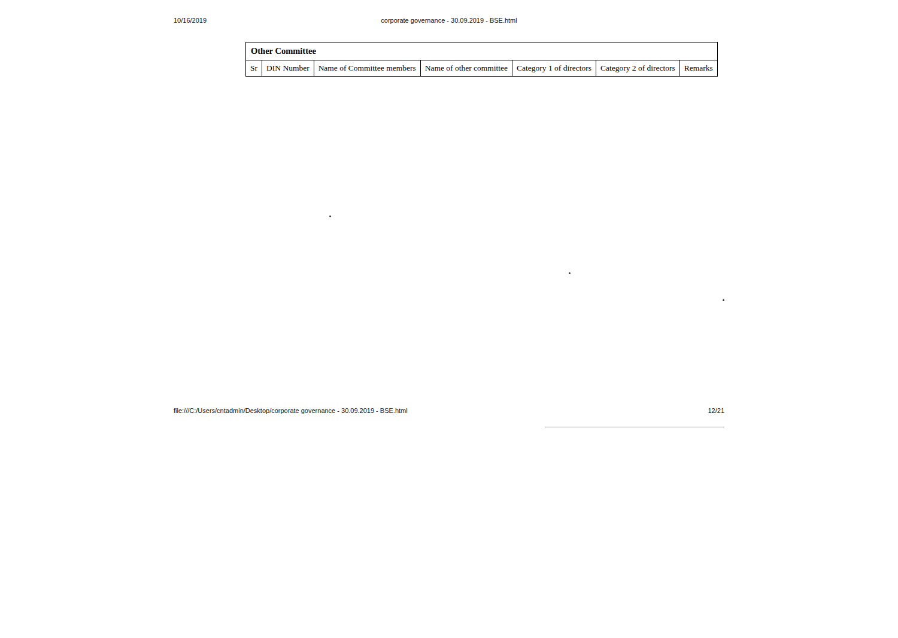10/16/2019
corporate governance - 30.09.2019 - BSE.html
| Other Committee |
| Sr | DIN Number | Name of Committee members | Name of other committee | Category 1 of directors | Category 2 of directors | Remarks |
file:///C:/Users/cntadmin/Desktop/corporate governance - 30.09.2019 - BSE.html
12/21